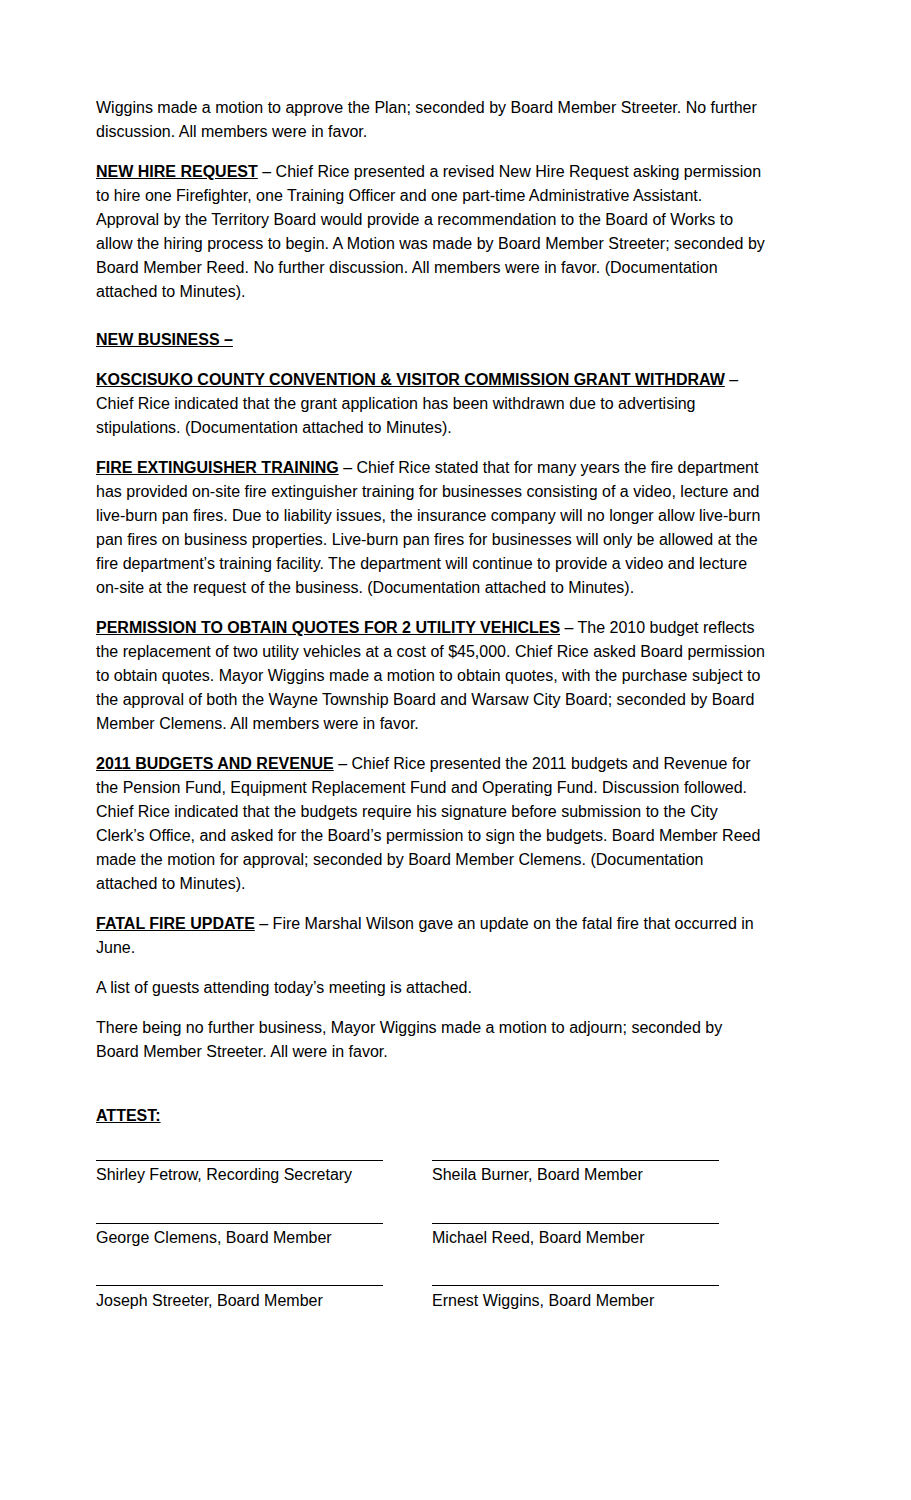Wiggins made a motion to approve the Plan; seconded by Board Member Streeter. No further discussion. All members were in favor.
NEW HIRE REQUEST – Chief Rice presented a revised New Hire Request asking permission to hire one Firefighter, one Training Officer and one part-time Administrative Assistant. Approval by the Territory Board would provide a recommendation to the Board of Works to allow the hiring process to begin. A Motion was made by Board Member Streeter; seconded by Board Member Reed. No further discussion. All members were in favor. (Documentation attached to Minutes).
NEW BUSINESS –
KOSCISUKO COUNTY CONVENTION & VISITOR COMMISSION GRANT WITHDRAW – Chief Rice indicated that the grant application has been withdrawn due to advertising stipulations. (Documentation attached to Minutes).
FIRE EXTINGUISHER TRAINING – Chief Rice stated that for many years the fire department has provided on-site fire extinguisher training for businesses consisting of a video, lecture and live-burn pan fires. Due to liability issues, the insurance company will no longer allow live-burn pan fires on business properties. Live-burn pan fires for businesses will only be allowed at the fire department’s training facility. The department will continue to provide a video and lecture on-site at the request of the business. (Documentation attached to Minutes).
PERMISSION TO OBTAIN QUOTES FOR 2 UTILITY VEHICLES – The 2010 budget reflects the replacement of two utility vehicles at a cost of $45,000. Chief Rice asked Board permission to obtain quotes. Mayor Wiggins made a motion to obtain quotes, with the purchase subject to the approval of both the Wayne Township Board and Warsaw City Board; seconded by Board Member Clemens. All members were in favor.
2011 BUDGETS AND REVENUE – Chief Rice presented the 2011 budgets and Revenue for the Pension Fund, Equipment Replacement Fund and Operating Fund. Discussion followed. Chief Rice indicated that the budgets require his signature before submission to the City Clerk’s Office, and asked for the Board’s permission to sign the budgets. Board Member Reed made the motion for approval; seconded by Board Member Clemens. (Documentation attached to Minutes).
FATAL FIRE UPDATE – Fire Marshal Wilson gave an update on the fatal fire that occurred in June.
A list of guests attending today’s meeting is attached.
There being no further business, Mayor Wiggins made a motion to adjourn; seconded by Board Member Streeter. All were in favor.
ATTEST:
| Shirley Fetrow, Recording Secretary | Sheila Burner, Board Member |
| George Clemens, Board Member | Michael Reed, Board Member |
| Joseph Streeter, Board Member | Ernest Wiggins, Board Member |